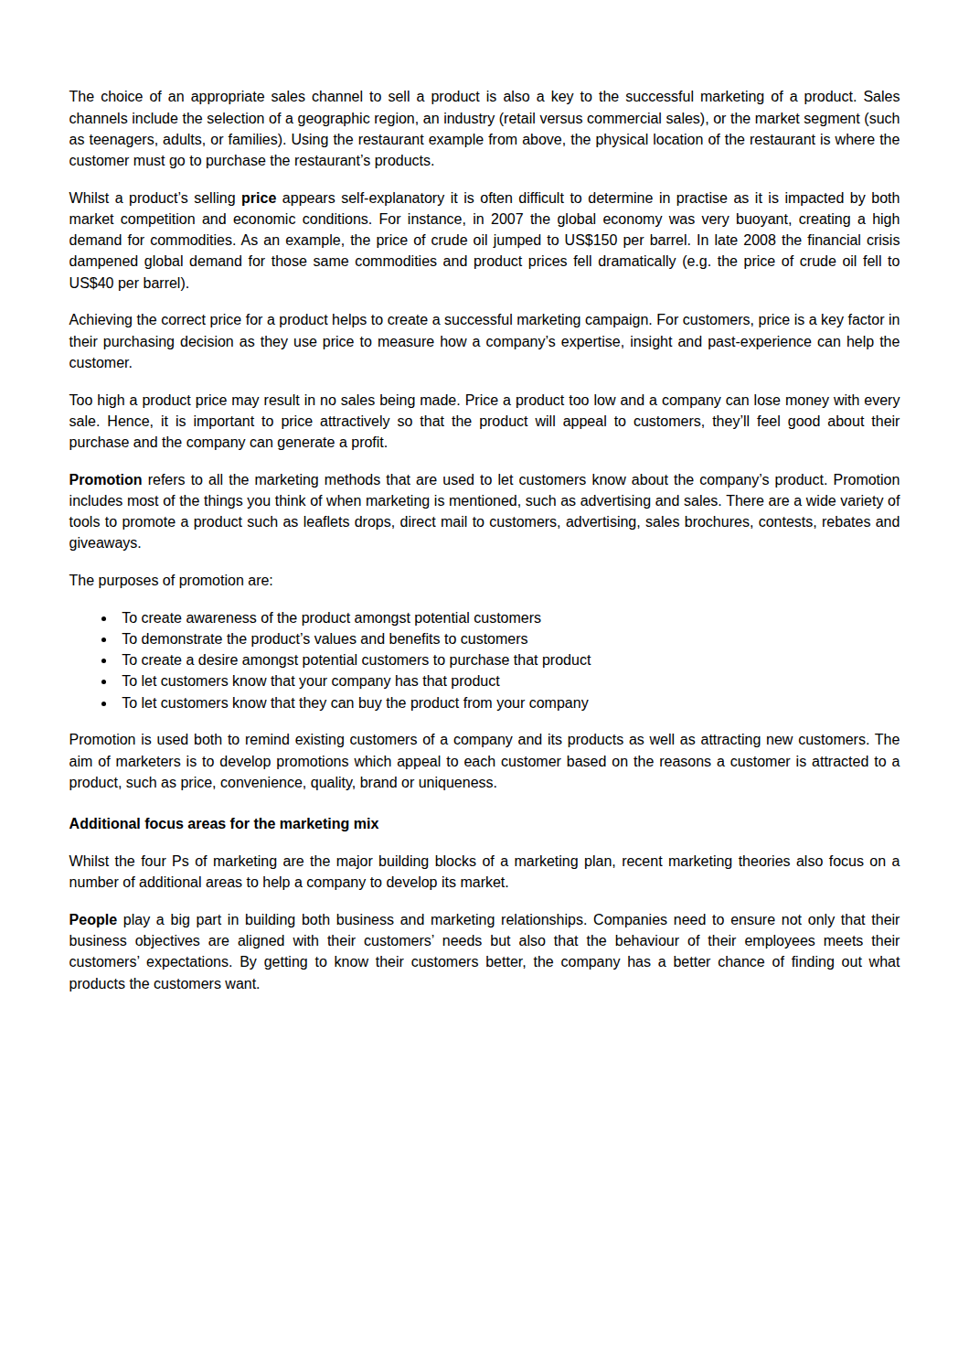The choice of an appropriate sales channel to sell a product is also a key to the successful marketing of a product. Sales channels include the selection of a geographic region, an industry (retail versus commercial sales), or the market segment (such as teenagers, adults, or families). Using the restaurant example from above, the physical location of the restaurant is where the customer must go to purchase the restaurant’s products.
Whilst a product’s selling price appears self-explanatory it is often difficult to determine in practise as it is impacted by both market competition and economic conditions. For instance, in 2007 the global economy was very buoyant, creating a high demand for commodities. As an example, the price of crude oil jumped to US$150 per barrel. In late 2008 the financial crisis dampened global demand for those same commodities and product prices fell dramatically (e.g. the price of crude oil fell to US$40 per barrel).
Achieving the correct price for a product helps to create a successful marketing campaign. For customers, price is a key factor in their purchasing decision as they use price to measure how a company’s expertise, insight and past-experience can help the customer.
Too high a product price may result in no sales being made. Price a product too low and a company can lose money with every sale. Hence, it is important to price attractively so that the product will appeal to customers, they’ll feel good about their purchase and the company can generate a profit.
Promotion refers to all the marketing methods that are used to let customers know about the company’s product. Promotion includes most of the things you think of when marketing is mentioned, such as advertising and sales. There are a wide variety of tools to promote a product such as leaflets drops, direct mail to customers, advertising, sales brochures, contests, rebates and giveaways.
The purposes of promotion are:
To create awareness of the product amongst potential customers
To demonstrate the product’s values and benefits to customers
To create a desire amongst potential customers to purchase that product
To let customers know that your company has that product
To let customers know that they can buy the product from your company
Promotion is used both to remind existing customers of a company and its products as well as attracting new customers. The aim of marketers is to develop promotions which appeal to each customer based on the reasons a customer is attracted to a product, such as price, convenience, quality, brand or uniqueness.
Additional focus areas for the marketing mix
Whilst the four Ps of marketing are the major building blocks of a marketing plan, recent marketing theories also focus on a number of additional areas to help a company to develop its market.
People play a big part in building both business and marketing relationships. Companies need to ensure not only that their business objectives are aligned with their customers’ needs but also that the behaviour of their employees meets their customers’ expectations. By getting to know their customers better, the company has a better chance of finding out what products the customers want.